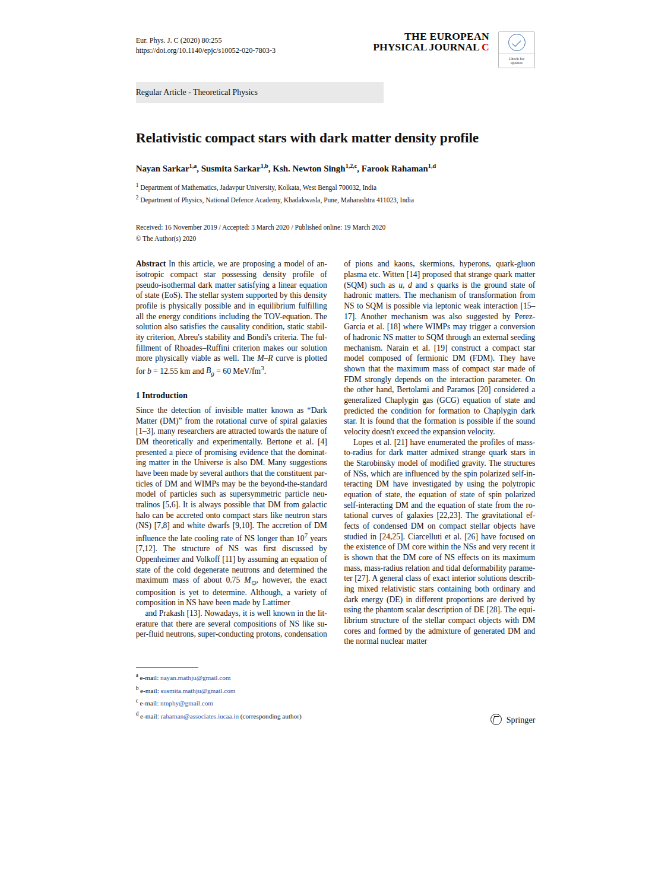Eur. Phys. J. C (2020) 80:255
https://doi.org/10.1140/epjc/s10052-020-7803-3
THE EUROPEAN
PHYSICAL JOURNAL C
Check for
updates
Regular Article - Theoretical Physics
Relativistic compact stars with dark matter density profile
Nayan Sarkar1,a, Susmita Sarkar1,b, Ksh. Newton Singh1,2,c, Farook Rahaman1,d
1 Department of Mathematics, Jadavpur University, Kolkata, West Bengal 700032, India
2 Department of Physics, National Defence Academy, Khadakwasla, Pune, Maharashtra 411023, India
Received: 16 November 2019 / Accepted: 3 March 2020 / Published online: 19 March 2020
© The Author(s) 2020
Abstract In this article, we are proposing a model of anisotropic compact star possessing density profile of pseudo-isothermal dark matter satisfying a linear equation of state (EoS). The stellar system supported by this density profile is physically possible and in equilibrium fulfilling all the energy conditions including the TOV-equation. The solution also satisfies the causality condition, static stability criterion, Abreu's stability and Bondi's criteria. The fulfillment of Rhoades–Ruffini criterion makes our solution more physically viable as well. The M–R curve is plotted for b = 12.55 km and Bg = 60 MeV/fm3.
1 Introduction
Since the detection of invisible matter known as “Dark Matter (DM)” from the rotational curve of spiral galaxies [1–3], many researchers are attracted towards the nature of DM theoretically and experimentally. Bertone et al. [4] presented a piece of promising evidence that the dominating matter in the Universe is also DM. Many suggestions have been made by several authors that the constituent particles of DM and WIMPs may be the beyond-the-standard model of particles such as supersymmetric particle neutralinos [5,6]. It is always possible that DM from galactic halo can be accreted onto compact stars like neutron stars (NS) [7,8] and white dwarfs [9,10]. The accretion of DM influence the late cooling rate of NS longer than 107 years [7,12]. The structure of NS was first discussed by Oppenheimer and Volkoff [11] by assuming an equation of state of the cold degenerate neutrons and determined the maximum mass of about 0.75 M⊙, however, the exact composition is yet to determine. Although, a variety of composition in NS have been made by Lattimer
and Prakash [13]. Nowadays, it is well known in the literature that there are several compositions of NS like super-fluid neutrons, super-conducting protons, condensation of pions and kaons, skermions, hyperons, quark-gluon plasma etc. Witten [14] proposed that strange quark matter (SQM) such as u, d and s quarks is the ground state of hadronic matters. The mechanism of transformation from NS to SQM is possible via leptonic weak interaction [15–17]. Another mechanism was also suggested by Perez-Garcia et al. [18] where WIMPs may trigger a conversion of hadronic NS matter to SQM through an external seeding mechanism. Narain et al. [19] construct a compact star model composed of fermionic DM (FDM). They have shown that the maximum mass of compact star made of FDM strongly depends on the interaction parameter. On the other hand, Bertolami and Paramos [20] considered a generalized Chaplygin gas (GCG) equation of state and predicted the condition for formation to Chaplygin dark star. It is found that the formation is possible if the sound velocity doesn't exceed the expansion velocity.
Lopes et al. [21] have enumerated the profiles of mass-to-radius for dark matter admixed strange quark stars in the Starobinsky model of modified gravity. The structures of NSs, which are influenced by the spin polarized self-interacting DM have investigated by using the polytropic equation of state, the equation of state of spin polarized self-interacting DM and the equation of state from the rotational curves of galaxies [22,23]. The gravitational effects of condensed DM on compact stellar objects have studied in [24,25]. Ciarcelluti et al. [26] have focused on the existence of DM core within the NSs and very recent it is shown that the DM core of NS effects on its maximum mass, mass-radius relation and tidal deformability parameter [27]. A general class of exact interior solutions describing mixed relativistic stars containing both ordinary and dark energy (DE) in different proportions are derived by using the phantom scalar description of DE [28]. The equilibrium structure of the stellar compact objects with DM cores and formed by the admixture of generated DM and the normal nuclear matter
a e-mail: nayan.mathju@gmail.com
b e-mail: susmita.mathju@gmail.com
c e-mail: ntnphy@gmail.com
d e-mail: rahaman@associates.iucaa.in (corresponding author)
Springer